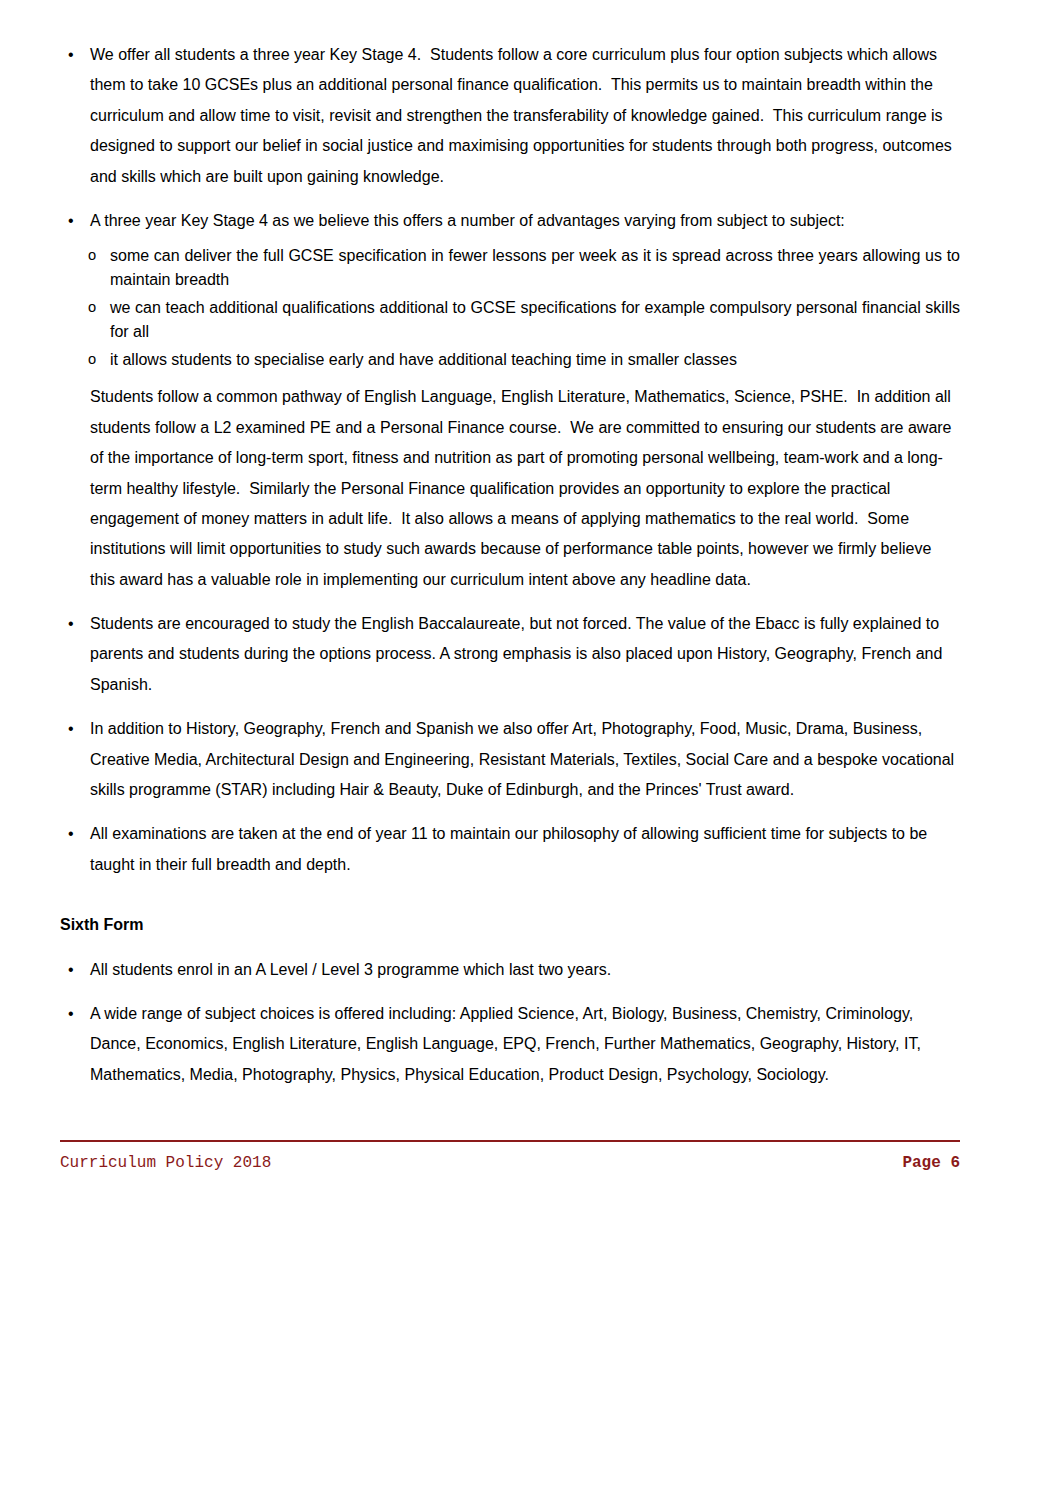We offer all students a three year Key Stage 4. Students follow a core curriculum plus four option subjects which allows them to take 10 GCSEs plus an additional personal finance qualification. This permits us to maintain breadth within the curriculum and allow time to visit, revisit and strengthen the transferability of knowledge gained. This curriculum range is designed to support our belief in social justice and maximising opportunities for students through both progress, outcomes and skills which are built upon gaining knowledge.
A three year Key Stage 4 as we believe this offers a number of advantages varying from subject to subject:
some can deliver the full GCSE specification in fewer lessons per week as it is spread across three years allowing us to maintain breadth
we can teach additional qualifications additional to GCSE specifications for example compulsory personal financial skills for all
it allows students to specialise early and have additional teaching time in smaller classes
Students follow a common pathway of English Language, English Literature, Mathematics, Science, PSHE. In addition all students follow a L2 examined PE and a Personal Finance course. We are committed to ensuring our students are aware of the importance of long-term sport, fitness and nutrition as part of promoting personal wellbeing, team-work and a long-term healthy lifestyle. Similarly the Personal Finance qualification provides an opportunity to explore the practical engagement of money matters in adult life. It also allows a means of applying mathematics to the real world. Some institutions will limit opportunities to study such awards because of performance table points, however we firmly believe this award has a valuable role in implementing our curriculum intent above any headline data.
Students are encouraged to study the English Baccalaureate, but not forced. The value of the Ebacc is fully explained to parents and students during the options process. A strong emphasis is also placed upon History, Geography, French and Spanish.
In addition to History, Geography, French and Spanish we also offer Art, Photography, Food, Music, Drama, Business, Creative Media, Architectural Design and Engineering, Resistant Materials, Textiles, Social Care and a bespoke vocational skills programme (STAR) including Hair & Beauty, Duke of Edinburgh, and the Princes' Trust award.
All examinations are taken at the end of year 11 to maintain our philosophy of allowing sufficient time for subjects to be taught in their full breadth and depth.
Sixth Form
All students enrol in an A Level / Level 3 programme which last two years.
A wide range of subject choices is offered including: Applied Science, Art, Biology, Business, Chemistry, Criminology, Dance, Economics, English Literature, English Language, EPQ, French, Further Mathematics, Geography, History, IT, Mathematics, Media, Photography, Physics, Physical Education, Product Design, Psychology, Sociology.
Curriculum Policy 2018 Page 6